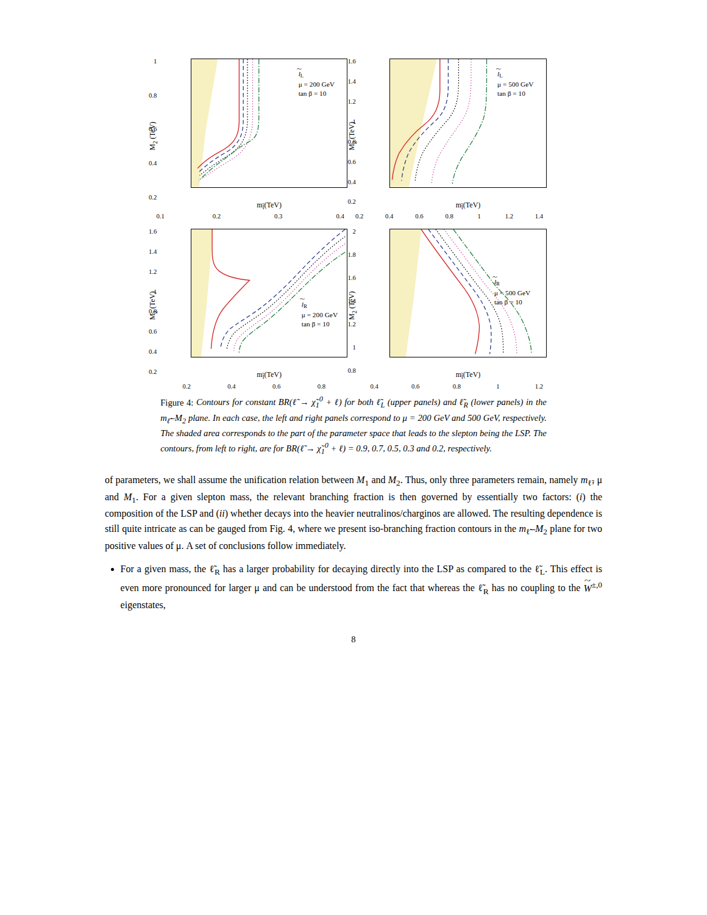M2 (TeV)
1
0.8
0.6
0.4
0.2
lL
μ = 200 GeV
tan β = 10
0.1
0.2
0.3
0.4
ml̃(TeV)
M2 (TeV)
1.6
1.4
1.2
1
0.8
0.6
0.4
0.2
lL
μ = 500 GeV
tan β = 10
0.2
0.4
0.6
0.8
1
1.2
1.4
ml̃(TeV)
M2 (TeV)
1.6
1.4
1.2
1
0.8
0.6
0.4
0.2
lR
μ = 200 GeV
tan β = 10
0.2
0.4
0.6
0.8
ml̃(TeV)
M2 (TeV)
2
1.8
1.6
1.4
1.2
1
0.8
lR
μ = 500 GeV
tan β = 10
0.4
0.6
0.8
1
1.2
ml̃(TeV)
Figure 4: Contours for constant BR(ℓ̃ → χ̃10 + ℓ) for both ℓ̃L (upper panels) and ℓ̃R (lower panels) in the mℓ̃–M2 plane. In each case, the left and right panels correspond to μ = 200 GeV and 500 GeV, respectively. The shaded area corresponds to the part of the parameter space that leads to the slepton being the LSP. The contours, from left to right, are for BR(ℓ̃ → χ̃10 + ℓ) = 0.9, 0.7, 0.5, 0.3 and 0.2, respectively.
of parameters, we shall assume the unification relation between M1 and M2. Thus, only three parameters remain, namely mℓ̃, μ and M1. For a given slepton mass, the relevant branching fraction is then governed by essentially two factors: (i) the composition of the LSP and (ii) whether decays into the heavier neutralinos/charginos are allowed. The resulting dependence is still quite intricate as can be gauged from Fig. 4, where we present iso-branching fraction contours in the mℓ̃–M2 plane for two positive values of μ. A set of conclusions follow immediately.
For a given mass, the ℓ̃R has a larger probability for decaying directly into the LSP as compared to the ℓ̃L. This effect is even more pronounced for larger μ and can be understood from the fact that whereas the ℓ̃R has no coupling to the W±,0 eigenstates,
8